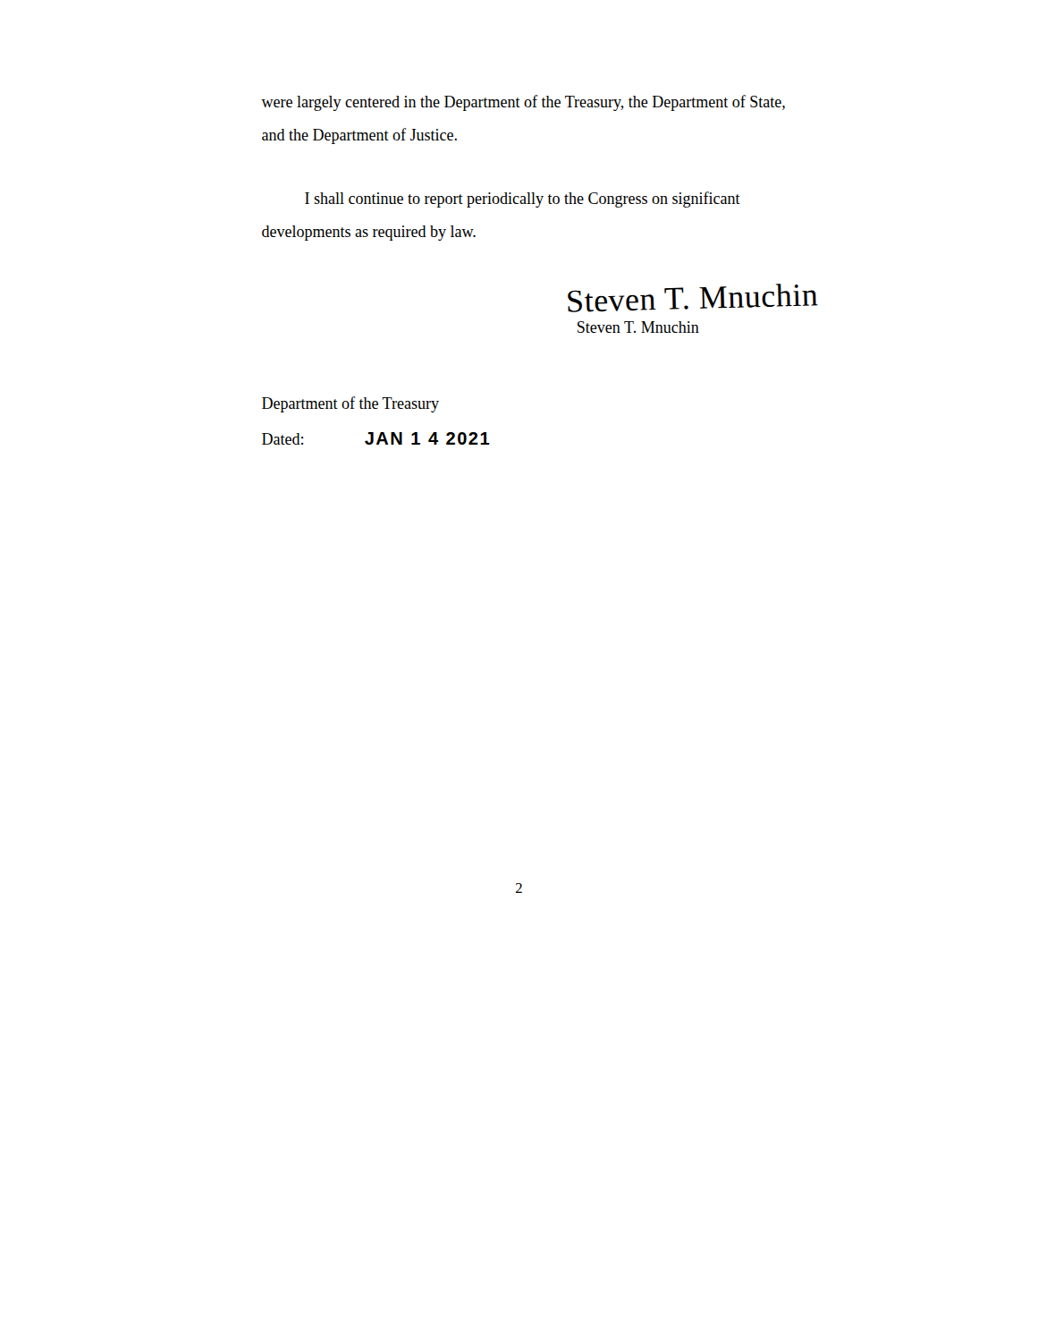were largely centered in the Department of the Treasury, the Department of State, and the Department of Justice.
I shall continue to report periodically to the Congress on significant developments as required by law.
Steven T. Mnuchin
Steven T. Mnuchin
Department of the Treasury
Dated: JAN 1 4 2021
2